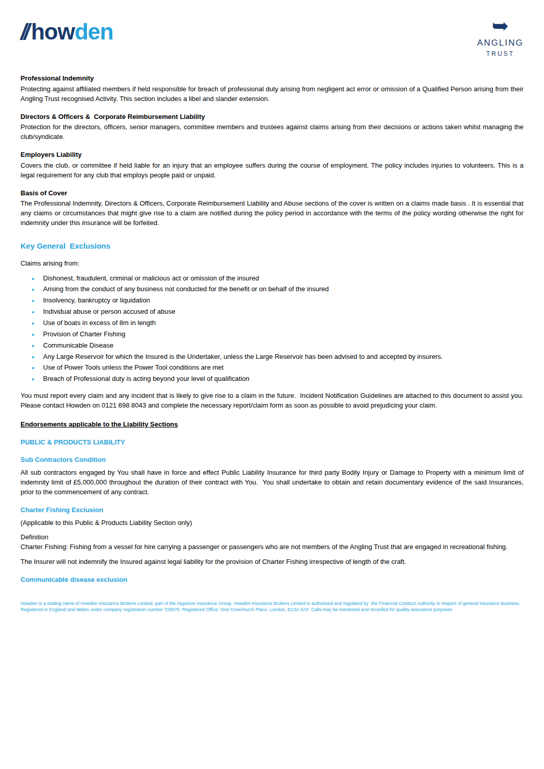//how den
➥
ANGLING
TRUST
Professional Indemnity
Protecting against affiliated members if held responsible for breach of professional duty arising from negligent act error or omission of a Qualified Person arising from their Angling Trust recognised Activity. This section includes a libel and slander extension.
Directors & Officers & Corporate Reimbursement Liability
Protection for the directors, officers, senior managers, committee members and trustees against claims arising from their decisions or actions taken whilst managing the club/syndicate.
Employers Liability
Covers the club, or committee if held liable for an injury that an employee suffers during the course of employment. The policy includes injuries to volunteers. This is a legal requirement for any club that employs people paid or unpaid.
Basis of Cover
The Professional Indemnity, Directors & Officers, Corporate Reimbursement Liability and Abuse sections of the cover is written on a claims made basis . It is essential that any claims or circumstances that might give rise to a claim are notified during the policy period in accordance with the terms of the policy wording otherwise the right for indemnity under this insurance will be forfeited.
Key General Exclusions
Claims arising from:
Dishonest, fraudulent, criminal or malicious act or omission of the insured
Arising from the conduct of any business not conducted for the benefit or on behalf of the insured
Insolvency, bankruptcy or liquidation
Individual abuse or person accused of abuse
Use of boats in excess of 8m in length
Provision of Charter Fishing
Communicable Disease
Any Large Reservoir for which the Insured is the Undertaker, unless the Large Reservoir has been advised to and accepted by insurers.
Use of Power Tools unless the Power Tool conditions are met
Breach of Professional duty is acting beyond your level of qualification
You must report every claim and any incident that is likely to give rise to a claim in the future. Incident Notification Guidelines are attached to this document to assist you. Please contact Howden on 0121 698 8043 and complete the necessary report/claim form as soon as possible to avoid prejudicing your claim.
Endorsements applicable to the Liability Sections
PUBLIC & PRODUCTS LIABILITY
Sub Contractors Condition
All sub contractors engaged by You shall have in force and effect Public Liability Insurance for third party Bodily Injury or Damage to Property with a minimum limit of indemnity limit of £5,000,000 throughout the duration of their contract with You. You shall undertake to obtain and retain documentary evidence of the said Insurances, prior to the commencement of any contract.
Charter Fishing Exclusion
(Applicable to this Public & Products Liability Section only)
Definition
Charter Fishing: Fishing from a vessel for hire carrying a passenger or passengers who are not members of the Angling Trust that are engaged in recreational fishing.
The Insurer will not indemnify the Insured against legal liability for the provision of Charter Fishing irrespective of length of the craft.
Communicable disease exclusion
Howden is a trading name of Howden Insurance Brokers Limited, part of the Hyperion Insurance Group. Howden Insurance Brokers Limited is authorised and regulated by the Financial Conduct Authority in respect of general insurance business. Registered in England and Wales under company registration number 725875. Registered Office: One Creechurch Place, London, EC3A 5AF. Calls may be monitored and recorded for quality assurance purposes